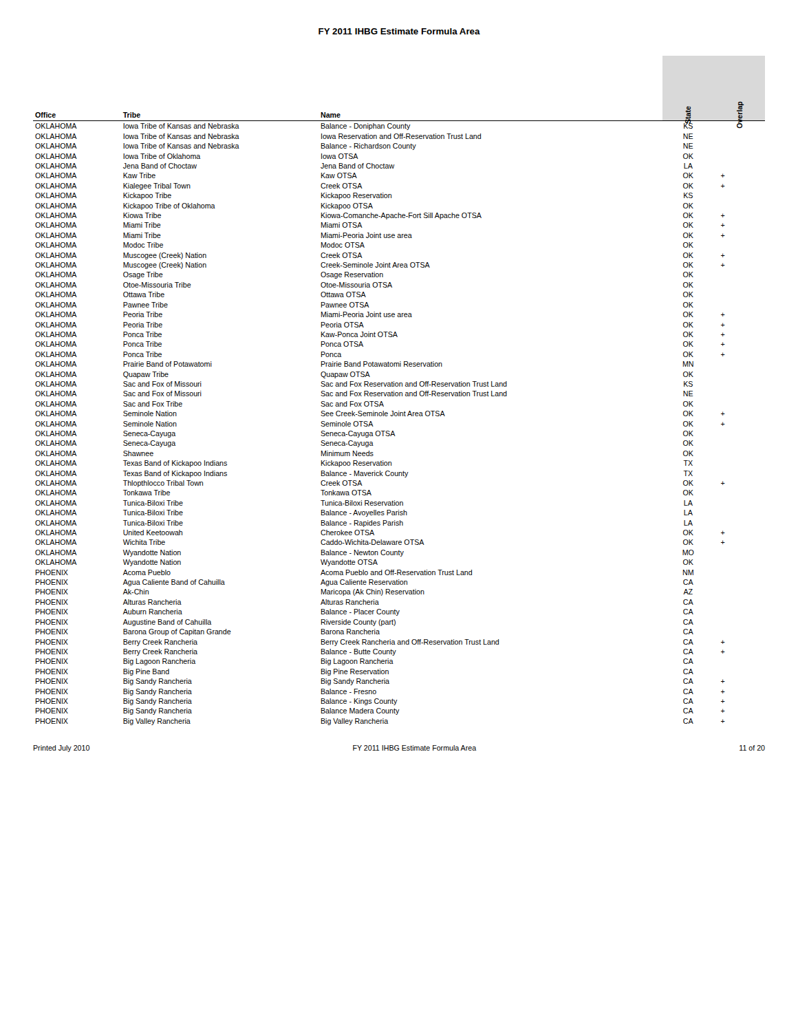FY 2011 IHBG Estimate Formula Area
| Office | Tribe | Name | State | Overlap |
| --- | --- | --- | --- | --- |
| OKLAHOMA | Iowa Tribe of Kansas and Nebraska | Balance - Doniphan County | KS | |
| OKLAHOMA | Iowa Tribe of Kansas and Nebraska | Iowa Reservation and Off-Reservation Trust Land | NE | |
| OKLAHOMA | Iowa Tribe of Kansas and Nebraska | Balance - Richardson County | NE | |
| OKLAHOMA | Iowa Tribe of Oklahoma | Iowa OTSA | OK | |
| OKLAHOMA | Jena Band of Choctaw | Jena Band of Choctaw | LA | |
| OKLAHOMA | Kaw Tribe | Kaw OTSA | OK | + |
| OKLAHOMA | Kialegee Tribal Town | Creek OTSA | OK | + |
| OKLAHOMA | Kickapoo Tribe | Kickapoo Reservation | KS | |
| OKLAHOMA | Kickapoo Tribe of Oklahoma | Kickapoo OTSA | OK | |
| OKLAHOMA | Kiowa Tribe | Kiowa-Comanche-Apache-Fort Sill Apache OTSA | OK | + |
| OKLAHOMA | Miami Tribe | Miami OTSA | OK | + |
| OKLAHOMA | Miami Tribe | Miami-Peoria Joint use area | OK | + |
| OKLAHOMA | Modoc Tribe | Modoc OTSA | OK | |
| OKLAHOMA | Muscogee (Creek) Nation | Creek OTSA | OK | + |
| OKLAHOMA | Muscogee (Creek) Nation | Creek-Seminole Joint Area OTSA | OK | + |
| OKLAHOMA | Osage Tribe | Osage Reservation | OK | |
| OKLAHOMA | Otoe-Missouria Tribe | Otoe-Missouria OTSA | OK | |
| OKLAHOMA | Ottawa Tribe | Ottawa OTSA | OK | |
| OKLAHOMA | Pawnee Tribe | Pawnee OTSA | OK | |
| OKLAHOMA | Peoria Tribe | Miami-Peoria Joint use area | OK | + |
| OKLAHOMA | Peoria Tribe | Peoria OTSA | OK | + |
| OKLAHOMA | Ponca Tribe | Kaw-Ponca Joint OTSA | OK | + |
| OKLAHOMA | Ponca Tribe | Ponca OTSA | OK | + |
| OKLAHOMA | Ponca Tribe | Ponca | OK | + |
| OKLAHOMA | Prairie Band of Potawatomi | Prairie Band Potawatomi Reservation | MN | |
| OKLAHOMA | Quapaw Tribe | Quapaw OTSA | OK | |
| OKLAHOMA | Sac and Fox of Missouri | Sac and Fox Reservation and Off-Reservation Trust Land | KS | |
| OKLAHOMA | Sac and Fox of Missouri | Sac and Fox Reservation and Off-Reservation Trust Land | NE | |
| OKLAHOMA | Sac and Fox Tribe | Sac and Fox OTSA | OK | |
| OKLAHOMA | Seminole Nation | See Creek-Seminole Joint Area OTSA | OK | + |
| OKLAHOMA | Seminole Nation | Seminole OTSA | OK | + |
| OKLAHOMA | Seneca-Cayuga | Seneca-Cayuga OTSA | OK | |
| OKLAHOMA | Seneca-Cayuga | Seneca-Cayuga | OK | |
| OKLAHOMA | Shawnee | Minimum Needs | OK | |
| OKLAHOMA | Texas Band of Kickapoo Indians | Kickapoo Reservation | TX | |
| OKLAHOMA | Texas Band of Kickapoo Indians | Balance - Maverick County | TX | |
| OKLAHOMA | Thlopthlocco Tribal Town | Creek OTSA | OK | + |
| OKLAHOMA | Tonkawa Tribe | Tonkawa OTSA | OK | |
| OKLAHOMA | Tunica-Biloxi Tribe | Tunica-Biloxi Reservation | LA | |
| OKLAHOMA | Tunica-Biloxi Tribe | Balance - Avoyelles Parish | LA | |
| OKLAHOMA | Tunica-Biloxi Tribe | Balance - Rapides Parish | LA | |
| OKLAHOMA | United Keetoowah | Cherokee OTSA | OK | + |
| OKLAHOMA | Wichita Tribe | Caddo-Wichita-Delaware OTSA | OK | + |
| OKLAHOMA | Wyandotte Nation | Balance - Newton County | MO | |
| OKLAHOMA | Wyandotte Nation | Wyandotte OTSA | OK | |
| PHOENIX | Acoma Pueblo | Acoma Pueblo and Off-Reservation Trust Land | NM | |
| PHOENIX | Agua Caliente Band of Cahuilla | Agua Caliente Reservation | CA | |
| PHOENIX | Ak-Chin | Maricopa (Ak Chin) Reservation | AZ | |
| PHOENIX | Alturas Rancheria | Alturas Rancheria | CA | |
| PHOENIX | Auburn Rancheria | Balance - Placer County | CA | |
| PHOENIX | Augustine Band of Cahuilla | Riverside County (part) | CA | |
| PHOENIX | Barona Group of Capitan Grande | Barona Rancheria | CA | |
| PHOENIX | Berry Creek Rancheria | Berry Creek Rancheria and Off-Reservation Trust Land | CA | + |
| PHOENIX | Berry Creek Rancheria | Balance - Butte County | CA | + |
| PHOENIX | Big Lagoon Rancheria | Big Lagoon Rancheria | CA | |
| PHOENIX | Big Pine Band | Big Pine Reservation | CA | |
| PHOENIX | Big Sandy Rancheria | Big Sandy Rancheria | CA | + |
| PHOENIX | Big Sandy Rancheria | Balance - Fresno | CA | + |
| PHOENIX | Big Sandy Rancheria | Balance - Kings County | CA | + |
| PHOENIX | Big Sandy Rancheria | Balance Madera County | CA | + |
| PHOENIX | Big Valley Rancheria | Big Valley Rancheria | CA | + |
Printed July 2010
FY 2011 IHBG Estimate Formula Area
11 of 20